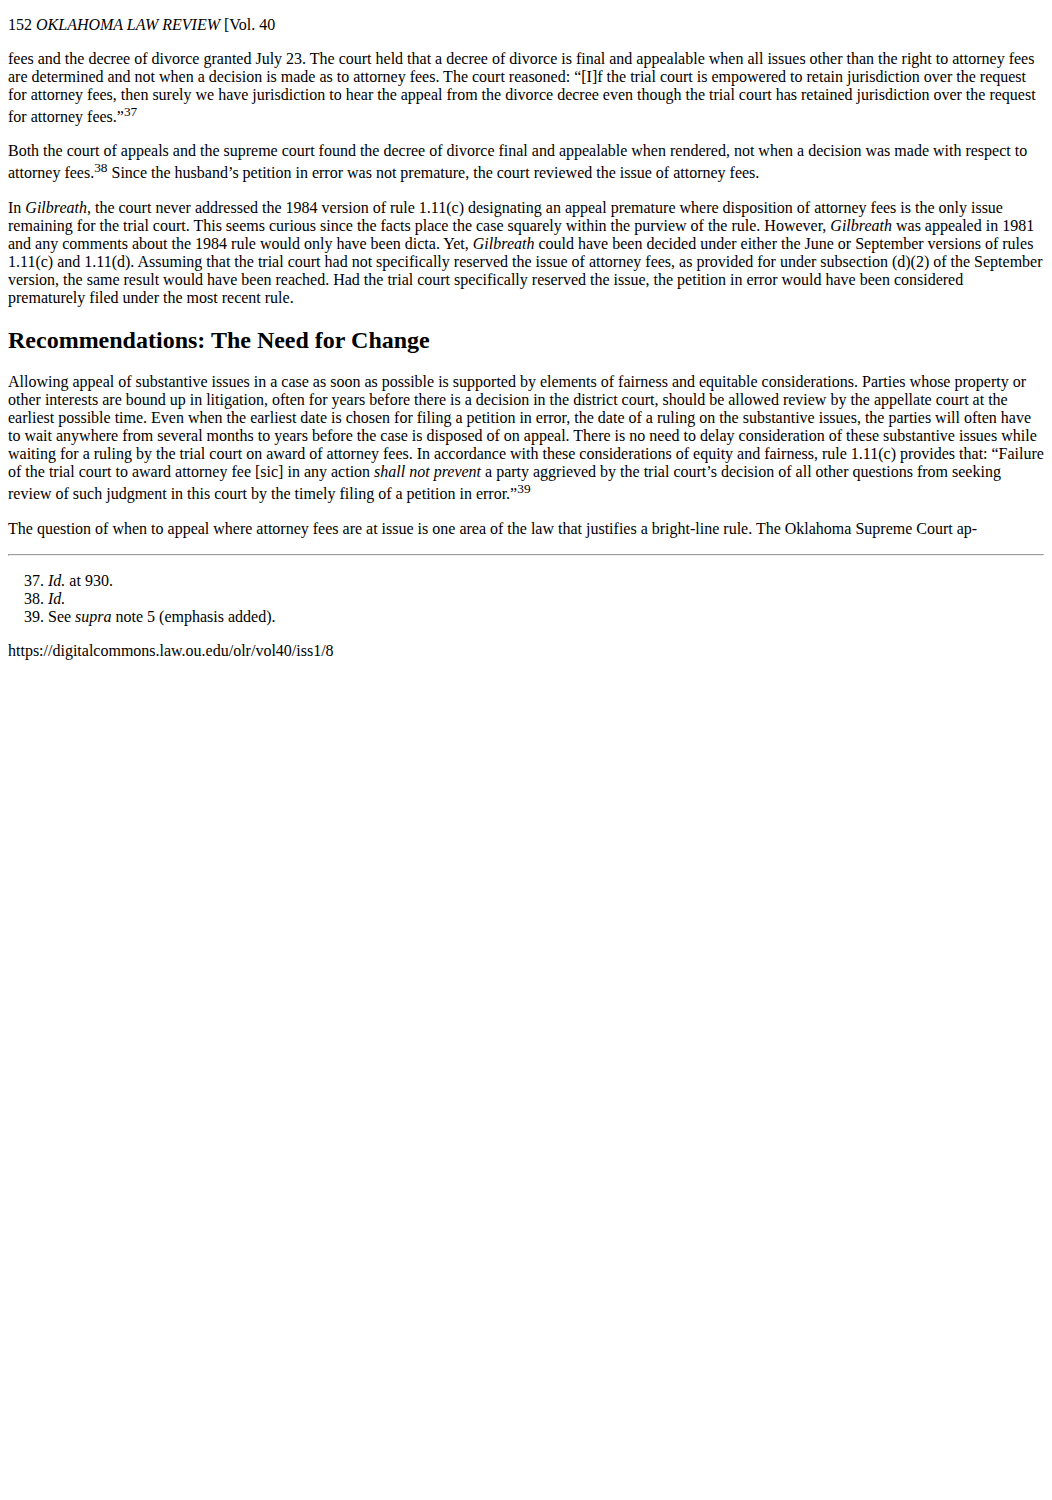152 OKLAHOMA LAW REVIEW [Vol. 40
fees and the decree of divorce granted July 23. The court held that a decree of divorce is final and appealable when all issues other than the right to attorney fees are determined and not when a decision is made as to attorney fees. The court reasoned: “[I]f the trial court is empowered to retain jurisdiction over the request for attorney fees, then surely we have jurisdiction to hear the appeal from the divorce decree even though the trial court has retained jurisdiction over the request for attorney fees.”37
Both the court of appeals and the supreme court found the decree of divorce final and appealable when rendered, not when a decision was made with respect to attorney fees.38 Since the husband’s petition in error was not premature, the court reviewed the issue of attorney fees.
In Gilbreath, the court never addressed the 1984 version of rule 1.11(c) designating an appeal premature where disposition of attorney fees is the only issue remaining for the trial court. This seems curious since the facts place the case squarely within the purview of the rule. However, Gilbreath was appealed in 1981 and any comments about the 1984 rule would only have been dicta. Yet, Gilbreath could have been decided under either the June or September versions of rules 1.11(c) and 1.11(d). Assuming that the trial court had not specifically reserved the issue of attorney fees, as provided for under subsection (d)(2) of the September version, the same result would have been reached. Had the trial court specifically reserved the issue, the petition in error would have been considered prematurely filed under the most recent rule.
Recommendations: The Need for Change
Allowing appeal of substantive issues in a case as soon as possible is supported by elements of fairness and equitable considerations. Parties whose property or other interests are bound up in litigation, often for years before there is a decision in the district court, should be allowed review by the appellate court at the earliest possible time. Even when the earliest date is chosen for filing a petition in error, the date of a ruling on the substantive issues, the parties will often have to wait anywhere from several months to years before the case is disposed of on appeal. There is no need to delay consideration of these substantive issues while waiting for a ruling by the trial court on award of attorney fees. In accordance with these considerations of equity and fairness, rule 1.11(c) provides that: “Failure of the trial court to award attorney fee [sic] in any action shall not prevent a party aggrieved by the trial court’s decision of all other questions from seeking review of such judgment in this court by the timely filing of a petition in error.”39
The question of when to appeal where attorney fees are at issue is one area of the law that justifies a bright-line rule. The Oklahoma Supreme Court ap-
Id. at 930.
Id.
See supra note 5 (emphasis added).
https://digitalcommons.law.ou.edu/olr/vol40/iss1/8